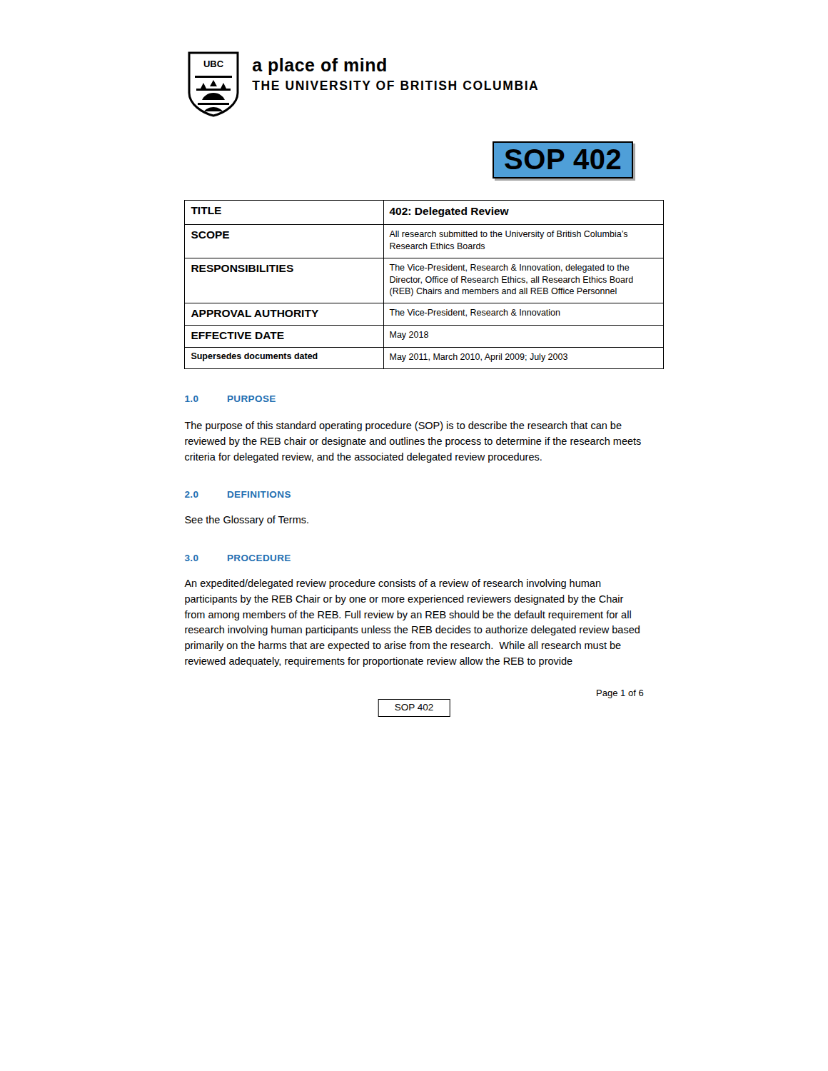UBC
a place of mind
THE UNIVERSITY OF BRITISH COLUMBIA
SOP 402
| TITLE | 402: Delegated Review |
| SCOPE | All research submitted to the University of British Columbia’s Research Ethics Boards |
| RESPONSIBILITIES | The Vice-President, Research & Innovation, delegated to the Director, Office of Research Ethics, all Research Ethics Board (REB) Chairs and members and all REB Office Personnel |
| APPROVAL AUTHORITY | The Vice-President, Research & Innovation |
| EFFECTIVE DATE | May 2018 |
| Supersedes documents dated | May 2011, March 2010, April 2009; July 2003 |
1.0 PURPOSE
The purpose of this standard operating procedure (SOP) is to describe the research that can be reviewed by the REB chair or designate and outlines the process to determine if the research meets criteria for delegated review, and the associated delegated review procedures.
2.0 DEFINITIONS
See the Glossary of Terms.
3.0 PROCEDURE
An expedited/delegated review procedure consists of a review of research involving human participants by the REB Chair or by one or more experienced reviewers designated by the Chair from among members of the REB. Full review by an REB should be the default requirement for all research involving human participants unless the REB decides to authorize delegated review based primarily on the harms that are expected to arise from the research. While all research must be reviewed adequately, requirements for proportionate review allow the REB to provide
Page 1 of 6
SOP 402